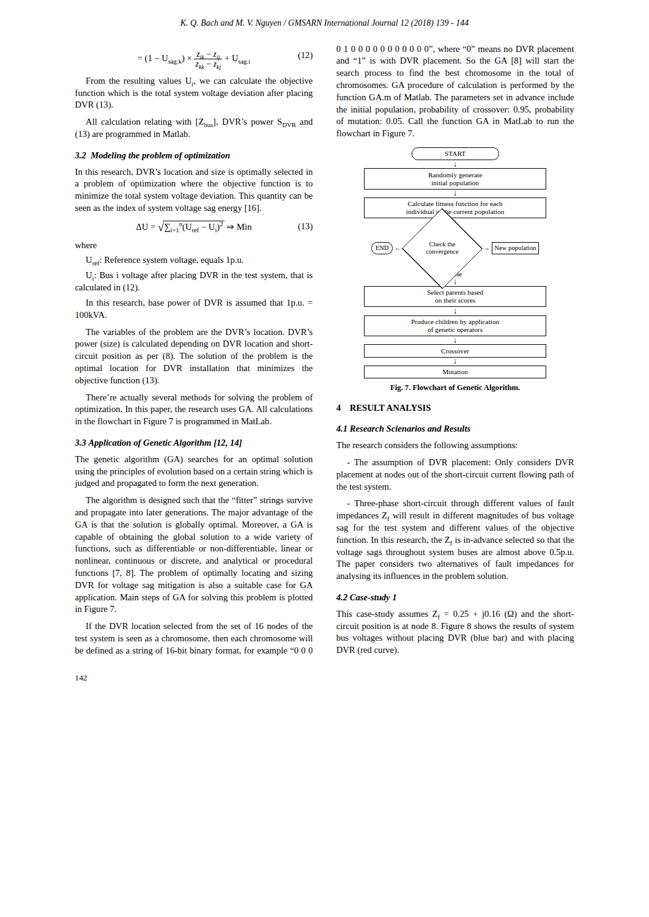K. Q. Bach and M. V. Nguyen / GMSARN International Journal 12 (2018) 139 - 144
= (1 − Usag.k) × zik − zij zkk − zkj + Usag.i (12)
From the resulting values Ui, we can calculate the objective function which is the total system voltage deviation after placing DVR (13).
All calculation relating with [Zbus], DVR’s power SDVR and (13) are programmed in Matlab.
3.2 Modeling the problem of optimization
In this research, DVR’s location and size is optimally selected in a problem of optimization where the objective function is to minimize the total system voltage deviation. This quantity can be seen as the index of system voltage sag energy [16].
ΔU = ∑i=1n(Uref − Ui)2 ⇒ Min (13)
where
Uref: Reference system voltage, equals 1p.u.
Ui: Bus i voltage after placing DVR in the test system, that is calculated in (12).
In this research, base power of DVR is assumed that 1p.u. = 100kVA.
The variables of the problem are the DVR’s location. DVR’s power (size) is calculated depending on DVR location and short-circuit position as per (8). The solution of the problem is the optimal location for DVR installation that minimizes the objective function (13).
There’re actually several methods for solving the problem of optimization. In this paper, the research uses GA. All calculations in the flowchart in Figure 7 is programmed in MatLab.
3.3 Application of Genetic Algorithm [12, 14]
The genetic algorithm (GA) searches for an optimal solution using the principles of evolution based on a certain string which is judged and propagated to form the next generation.
The algorithm is designed such that the “fitter” strings survive and propagate into later generations. The major advantage of the GA is that the solution is globally optimal. Moreover, a GA is capable of obtaining the global solution to a wide variety of functions, such as differentiable or non-differentiable, linear or nonlinear, continuous or discrete, and analytical or procedural functions [7, 8]. The problem of optimally locating and sizing DVR for voltage sag mitigation is also a suitable case for GA application. Main steps of GA for solving this problem is plotted in Figure 7.
If the DVR location selected from the set of 16 nodes of the test system is seen as a chromosome, then each chromosome will be defined as a string of 16-bit binary format, for example “0 0 0 0 1 0 0 0 0 0 0 0 0 0 0 0”, where “0” means no DVR placement and “1” is with DVR placement. So the GA [8] will start the search process to find the best chromosome in the total of chromosomes. GA procedure of calculation is performed by the function GA.m of Matlab. The parameters set in advance include the initial population, probability of crossover: 0.95, probability of mutation: 0.05. Call the function GA in MatLab to run the flowchart in Figure 7.
START
↓
Randomly generate
initial population
↓
Calculate fitness function for each
individual in the current population
↓
END
←
Check the
convergence
→
New population
False
↓
Select parents based
on their scores
↓
Produce children by application
of genetic operators
↓
Crossover
↓
Mutation
Fig. 7. Flowchart of Genetic Algorithm.
4 Result Analysis
4.1 Research Scienarios and Results
The research considers the following assumptions:
- The assumption of DVR placement: Only considers DVR placement at nodes out of the short-circuit current flowing path of the test system.
- Three-phase short-circuit through different values of fault impedances Zf will result in different magnitudes of bus voltage sag for the test system and different values of the objective function. In this research, the Zf is in-advance selected so that the voltage sags throughout system buses are almost above 0.5p.u. The paper considers two alternatives of fault impedances for analysing its influences in the problem solution.
4.2 Case-study 1
This case-study assumes Zf = 0.25 + j0.16 (Ω) and the short-circuit position is at node 8. Figure 8 shows the results of system bus voltages without placing DVR (blue bar) and with placing DVR (red curve).
142